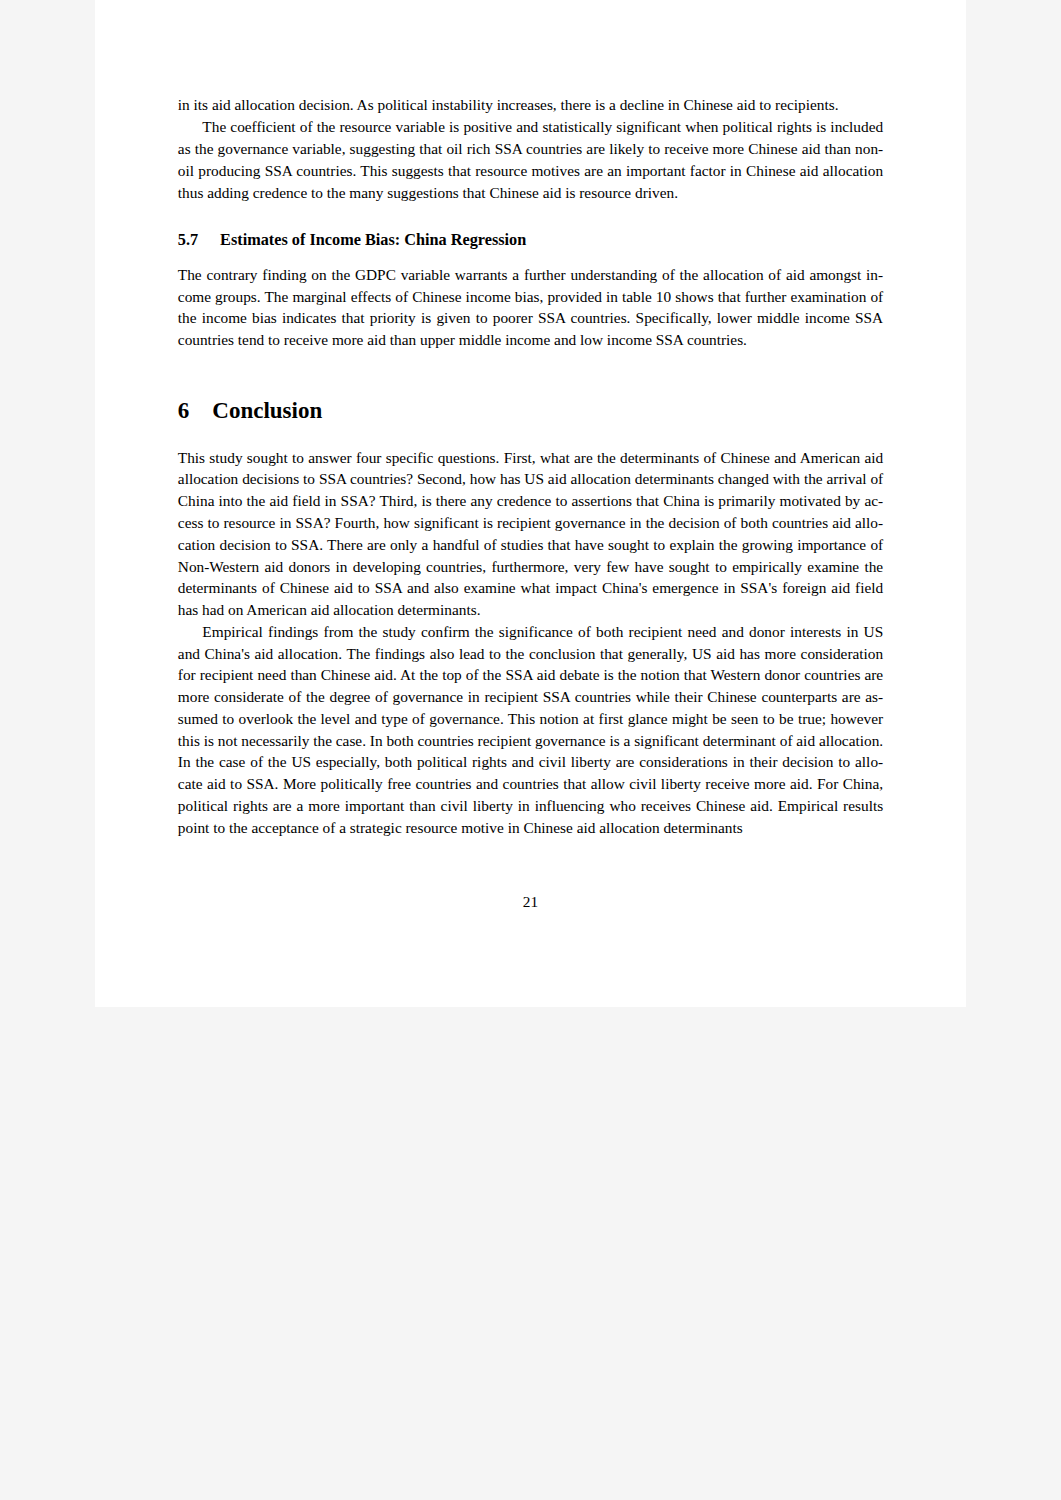in its aid allocation decision. As political instability increases, there is a decline in Chinese aid to recipients.
The coefficient of the resource variable is positive and statistically significant when political rights is included as the governance variable, suggesting that oil rich SSA countries are likely to receive more Chinese aid than non-oil producing SSA countries. This suggests that resource motives are an important factor in Chinese aid allocation thus adding credence to the many suggestions that Chinese aid is resource driven.
5.7 Estimates of Income Bias: China Regression
The contrary finding on the GDPC variable warrants a further understanding of the allocation of aid amongst income groups. The marginal effects of Chinese income bias, provided in table 10 shows that further examination of the income bias indicates that priority is given to poorer SSA countries. Specifically, lower middle income SSA countries tend to receive more aid than upper middle income and low income SSA countries.
6 Conclusion
This study sought to answer four specific questions. First, what are the determinants of Chinese and American aid allocation decisions to SSA countries? Second, how has US aid allocation determinants changed with the arrival of China into the aid field in SSA? Third, is there any credence to assertions that China is primarily motivated by access to resource in SSA? Fourth, how significant is recipient governance in the decision of both countries aid allocation decision to SSA. There are only a handful of studies that have sought to explain the growing importance of Non-Western aid donors in developing countries, furthermore, very few have sought to empirically examine the determinants of Chinese aid to SSA and also examine what impact China's emergence in SSA's foreign aid field has had on American aid allocation determinants.
Empirical findings from the study confirm the significance of both recipient need and donor interests in US and China's aid allocation. The findings also lead to the conclusion that generally, US aid has more consideration for recipient need than Chinese aid. At the top of the SSA aid debate is the notion that Western donor countries are more considerate of the degree of governance in recipient SSA countries while their Chinese counterparts are assumed to overlook the level and type of governance. This notion at first glance might be seen to be true; however this is not necessarily the case. In both countries recipient governance is a significant determinant of aid allocation. In the case of the US especially, both political rights and civil liberty are considerations in their decision to allocate aid to SSA. More politically free countries and countries that allow civil liberty receive more aid. For China, political rights are a more important than civil liberty in influencing who receives Chinese aid. Empirical results point to the acceptance of a strategic resource motive in Chinese aid allocation determinants
21